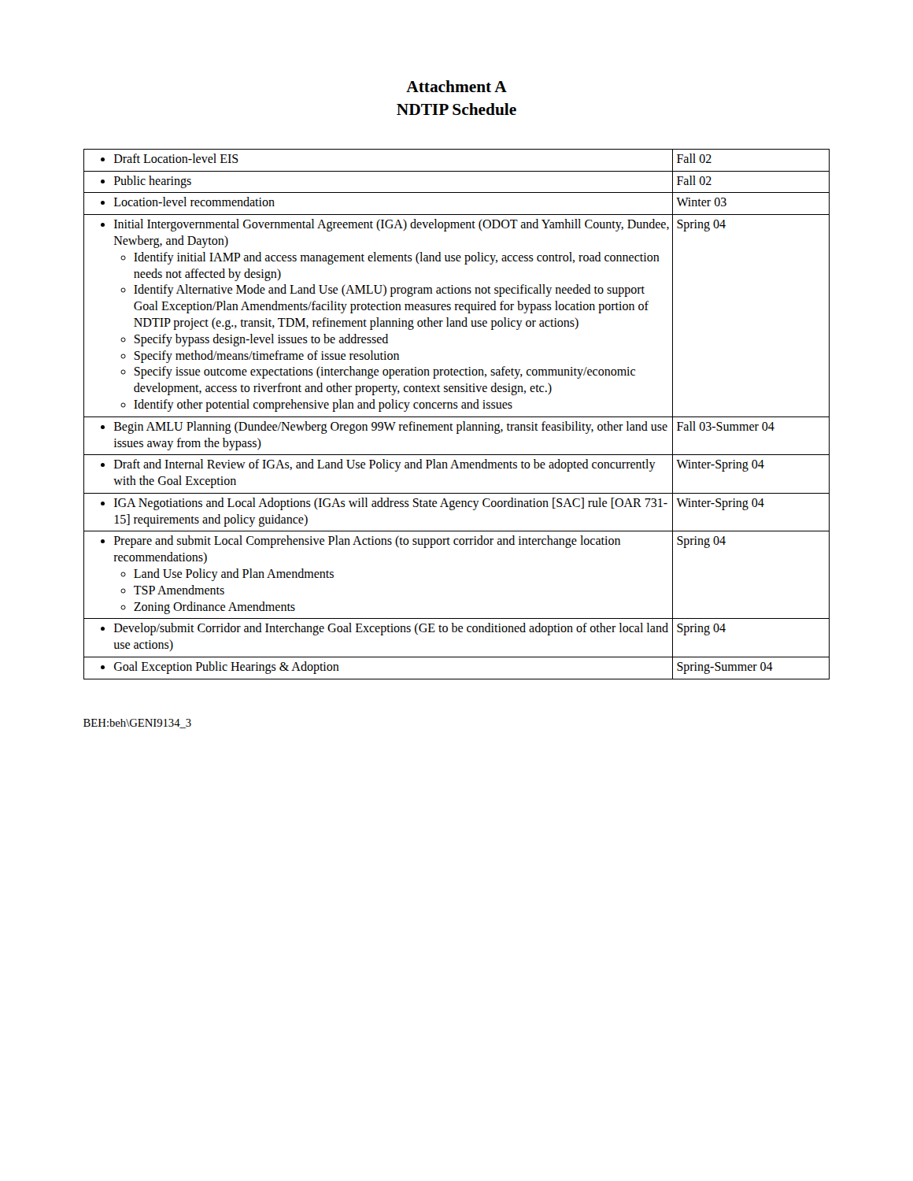Attachment A
NDTIP Schedule
| Draft Location-level EIS | Fall 02 |
| Public hearings | Fall 02 |
| Location-level recommendation | Winter 03 |
| Initial Intergovernmental Governmental Agreement (IGA) development (ODOT and Yamhill County, Dundee, Newberg, and Dayton) Identify initial IAMP and access management elements (land use policy, access control, road connection needs not affected by design) Identify Alternative Mode and Land Use (AMLU) program actions not specifically needed to support Goal Exception/Plan Amendments/facility protection measures required for bypass location portion of NDTIP project (e.g., transit, TDM, refinement planning other land use policy or actions) Specify bypass design-level issues to be addressed Specify method/means/timeframe of issue resolution Specify issue outcome expectations (interchange operation protection, safety, community/economic development, access to riverfront and other property, context sensitive design, etc.) Identify other potential comprehensive plan and policy concerns and issues | Spring 04 |
| Begin AMLU Planning (Dundee/Newberg Oregon 99W refinement planning, transit feasibility, other land use issues away from the bypass) | Fall 03-Summer 04 |
| Draft and Internal Review of IGAs, and Land Use Policy and Plan Amendments to be adopted concurrently with the Goal Exception | Winter-Spring 04 |
| IGA Negotiations and Local Adoptions (IGAs will address State Agency Coordination [SAC] rule [OAR 731-15] requirements and policy guidance) | Winter-Spring 04 |
| Prepare and submit Local Comprehensive Plan Actions (to support corridor and interchange location recommendations) Land Use Policy and Plan Amendments TSP Amendments Zoning Ordinance Amendments | Spring 04 |
| Develop/submit Corridor and Interchange Goal Exceptions (GE to be conditioned adoption of other local land use actions) | Spring 04 |
| Goal Exception Public Hearings & Adoption | Spring-Summer 04 |
BEH:beh\GENI9134_3